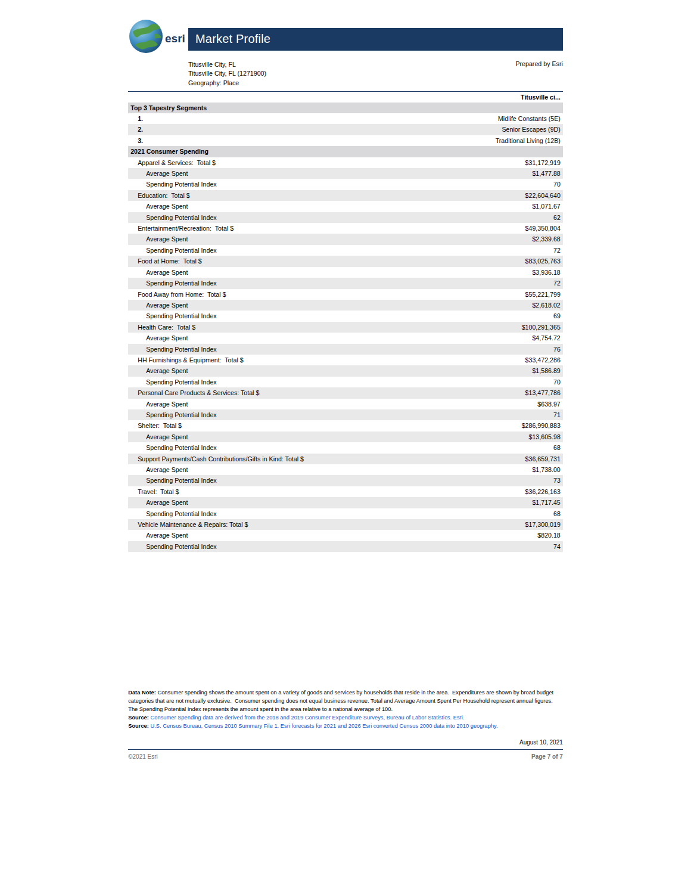esri
Market Profile
Titusville City, FL
Titusville City, FL (1271900)
Geography: Place
Prepared by Esri
| | Titusville ci... |
| Top 3 Tapestry Segments | |
| 1. | Midlife Constants (5E) |
| 2. | Senior Escapes (9D) |
| 3. | Traditional Living (12B) |
| 2021 Consumer Spending | |
| Apparel & Services: Total $ | $31,172,919 |
| Average Spent | $1,477.88 |
| Spending Potential Index | 70 |
| Education: Total $ | $22,604,640 |
| Average Spent | $1,071.67 |
| Spending Potential Index | 62 |
| Entertainment/Recreation: Total $ | $49,350,804 |
| Average Spent | $2,339.68 |
| Spending Potential Index | 72 |
| Food at Home: Total $ | $83,025,763 |
| Average Spent | $3,936.18 |
| Spending Potential Index | 72 |
| Food Away from Home: Total $ | $55,221,799 |
| Average Spent | $2,618.02 |
| Spending Potential Index | 69 |
| Health Care: Total $ | $100,291,365 |
| Average Spent | $4,754.72 |
| Spending Potential Index | 76 |
| HH Furnishings & Equipment: Total $ | $33,472,286 |
| Average Spent | $1,586.89 |
| Spending Potential Index | 70 |
| Personal Care Products & Services: Total $ | $13,477,786 |
| Average Spent | $638.97 |
| Spending Potential Index | 71 |
| Shelter: Total $ | $286,990,883 |
| Average Spent | $13,605.98 |
| Spending Potential Index | 68 |
| Support Payments/Cash Contributions/Gifts in Kind: Total $ | $36,659,731 |
| Average Spent | $1,738.00 |
| Spending Potential Index | 73 |
| Travel: Total $ | $36,226,163 |
| Average Spent | $1,717.45 |
| Spending Potential Index | 68 |
| Vehicle Maintenance & Repairs: Total $ | $17,300,019 |
| Average Spent | $820.18 |
| Spending Potential Index | 74 |
Data Note: Consumer spending shows the amount spent on a variety of goods and services by households that reside in the area. Expenditures are shown by broad budget categories that are not mutually exclusive. Consumer spending does not equal business revenue. Total and Average Amount Spent Per Household represent annual figures. The Spending Potential Index represents the amount spent in the area relative to a national average of 100.
Source: Consumer Spending data are derived from the 2018 and 2019 Consumer Expenditure Surveys, Bureau of Labor Statistics. Esri.
Source: U.S. Census Bureau, Census 2010 Summary File 1. Esri forecasts for 2021 and 2026 Esri converted Census 2000 data into 2010 geography.
August 10, 2021
©2021 Esri
Page 7 of 7